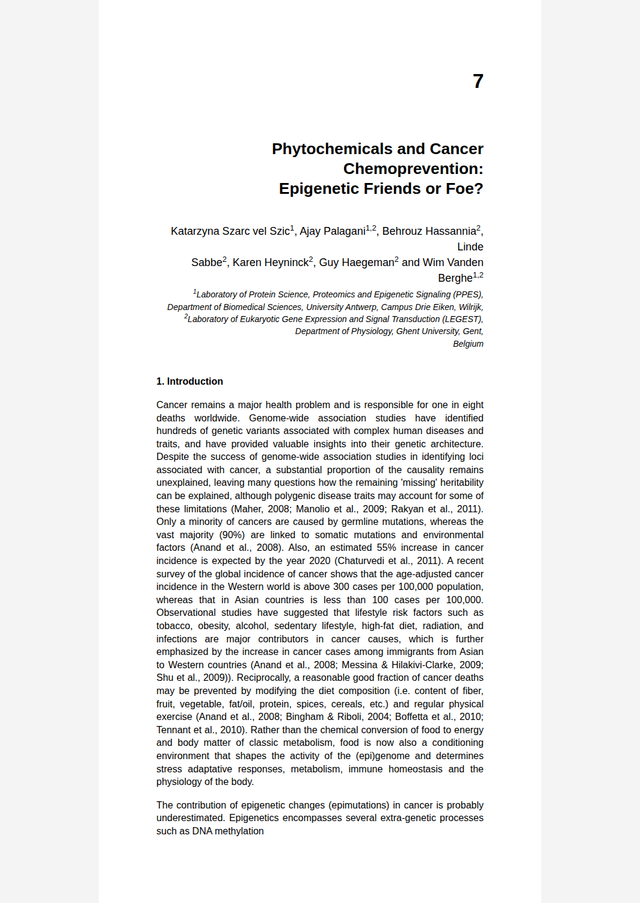7
Phytochemicals and Cancer Chemoprevention:
Epigenetic Friends or Foe?
Katarzyna Szarc vel Szic1, Ajay Palagani1,2, Behrouz Hassannia2, Linde
Sabbe2, Karen Heyninck2, Guy Haegeman2 and Wim Vanden Berghe1,2
1Laboratory of Protein Science, Proteomics and Epigenetic Signaling (PPES),
Department of Biomedical Sciences, University Antwerp, Campus Drie Eiken, Wilrijk,
2Laboratory of Eukaryotic Gene Expression and Signal Transduction (LEGEST),
Department of Physiology, Ghent University, Gent,
Belgium
1. Introduction
Cancer remains a major health problem and is responsible for one in eight deaths worldwide. Genome-wide association studies have identified hundreds of genetic variants associated with complex human diseases and traits, and have provided valuable insights into their genetic architecture. Despite the success of genome-wide association studies in identifying loci associated with cancer, a substantial proportion of the causality remains unexplained, leaving many questions how the remaining 'missing' heritability can be explained, although polygenic disease traits may account for some of these limitations (Maher, 2008; Manolio et al., 2009; Rakyan et al., 2011). Only a minority of cancers are caused by germline mutations, whereas the vast majority (90%) are linked to somatic mutations and environmental factors (Anand et al., 2008). Also, an estimated 55% increase in cancer incidence is expected by the year 2020 (Chaturvedi et al., 2011). A recent survey of the global incidence of cancer shows that the age-adjusted cancer incidence in the Western world is above 300 cases per 100,000 population, whereas that in Asian countries is less than 100 cases per 100,000. Observational studies have suggested that lifestyle risk factors such as tobacco, obesity, alcohol, sedentary lifestyle, high-fat diet, radiation, and infections are major contributors in cancer causes, which is further emphasized by the increase in cancer cases among immigrants from Asian to Western countries (Anand et al., 2008; Messina & Hilakivi-Clarke, 2009; Shu et al., 2009)). Reciprocally, a reasonable good fraction of cancer deaths may be prevented by modifying the diet composition (i.e. content of fiber, fruit, vegetable, fat/oil, protein, spices, cereals, etc.) and regular physical exercise (Anand et al., 2008; Bingham & Riboli, 2004; Boffetta et al., 2010; Tennant et al., 2010). Rather than the chemical conversion of food to energy and body matter of classic metabolism, food is now also a conditioning environment that shapes the activity of the (epi)genome and determines stress adaptative responses, metabolism, immune homeostasis and the physiology of the body.
The contribution of epigenetic changes (epimutations) in cancer is probably underestimated. Epigenetics encompasses several extra-genetic processes such as DNA methylation